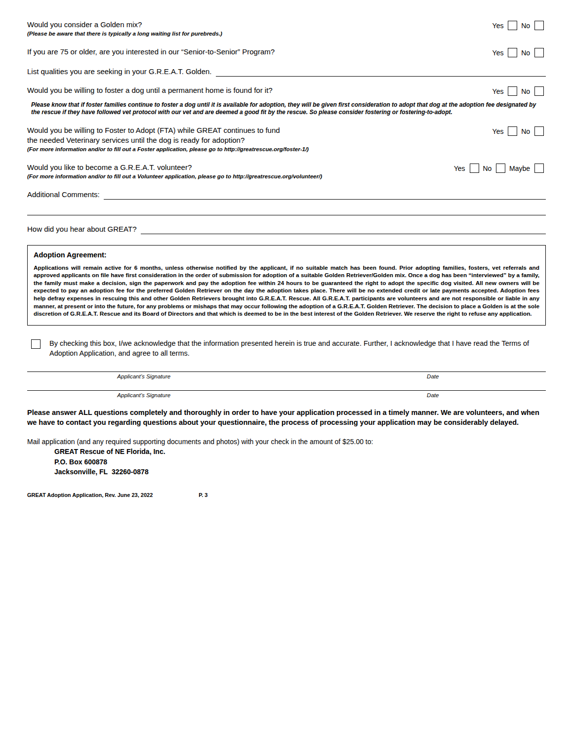Would you consider a Golden mix? (Please be aware that there is typically a long waiting list for purebreds.)
Yes No
If you are 75 or older, are you interested in our “Senior-to-Senior” Program?
Yes No
List qualities you are seeking in your G.R.E.A.T. Golden.
Would you be willing to foster a dog until a permanent home is found for it?
Yes No
Please know that if foster families continue to foster a dog until it is available for adoption, they will be given first consideration to adopt that dog at the adoption fee designated by the rescue if they have followed vet protocol with our vet and are deemed a good fit by the rescue. So please consider fostering or fostering-to-adopt.
Would you be willing to Foster to Adopt (FTA) while GREAT continues to fund
the needed Veterinary services until the dog is ready for adoption? (For more information and/or to fill out a Foster application, please go to http://greatrescue.org/foster-1/)
Yes No
Would you like to become a G.R.E.A.T. volunteer? (For more information and/or to fill out a Volunteer application, please go to http://greatrescue.org/volunteer/)
Yes No Maybe
Additional Comments:
How did you hear about GREAT?
Adoption Agreement:
Applications will remain active for 6 months, unless otherwise notified by the applicant, if no suitable match has been found. Prior adopting families, fosters, vet referrals and approved applicants on file have first consideration in the order of submission for adoption of a suitable Golden Retriever/Golden mix. Once a dog has been “interviewed” by a family, the family must make a decision, sign the paperwork and pay the adoption fee within 24 hours to be guaranteed the right to adopt the specific dog visited. All new owners will be expected to pay an adoption fee for the preferred Golden Retriever on the day the adoption takes place. There will be no extended credit or late payments accepted. Adoption fees help defray expenses in rescuing this and other Golden Retrievers brought into G.R.E.A.T. Rescue. All G.R.E.A.T. participants are volunteers and are not responsible or liable in any manner, at present or into the future, for any problems or mishaps that may occur following the adoption of a G.R.E.A.T. Golden Retriever. The decision to place a Golden is at the sole discretion of G.R.E.A.T. Rescue and its Board of Directors and that which is deemed to be in the best interest of the Golden Retriever. We reserve the right to refuse any application.
By checking this box, I/we acknowledge that the information presented herein is true and accurate. Further, I acknowledge that I have read the Terms of Adoption Application, and agree to all terms.
Applicant’s Signature Date
Applicant’s Signature Date
Please answer ALL questions completely and thoroughly in order to have your application processed in a timely manner. We are volunteers, and when we have to contact you regarding questions about your questionnaire, the process of processing your application may be considerably delayed.
Mail application (and any required supporting documents and photos) with your check in the amount of $25.00 to:
GREAT Rescue of NE Florida, Inc.
P.O. Box 600878
Jacksonville, FL 32260-0878
GREAT Adoption Application, Rev. June 23, 2022 P. 3